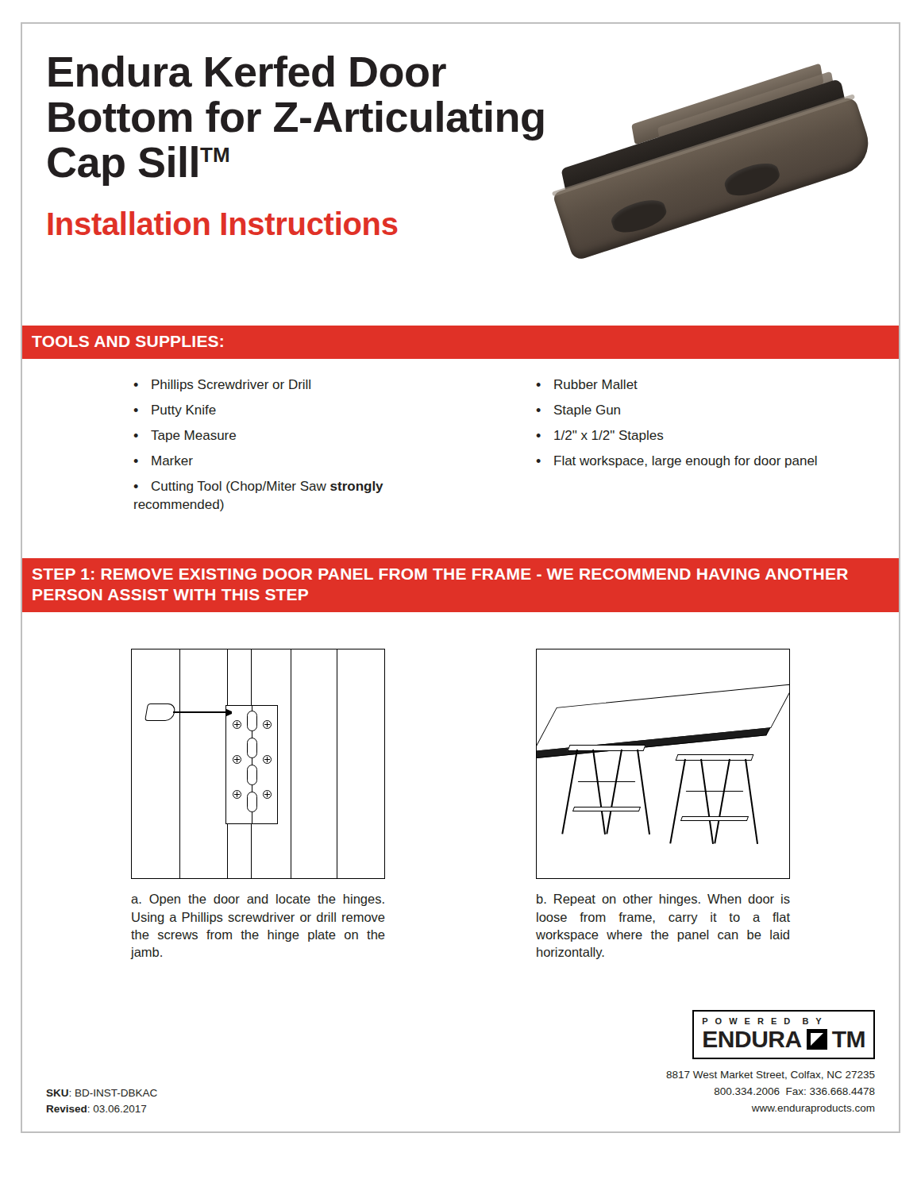Endura Kerfed Door
Bottom for Z-Articulating
Cap SillTM
Installation Instructions
TOOLS AND SUPPLIES:
Phillips Screwdriver or Drill
Putty Knife
Tape Measure
Marker
Cutting Tool (Chop/Miter Saw strongly recommended)
Rubber Mallet
Staple Gun
1/2" x 1/2" Staples
Flat workspace, large enough for door panel
STEP 1: REMOVE EXISTING DOOR PANEL FROM THE FRAME - WE RECOMMEND HAVING ANOTHER PERSON ASSIST WITH THIS STEP
a. Open the door and locate the hinges. Using a Phillips screwdriver or drill remove the screws from the hinge plate on the jamb.
b. Repeat on other hinges. When door is loose from frame, carry it to a flat workspace where the panel can be laid horizontally.
SKU: BD-INST-DBKAC
Revised: 03.06.2017
P O W E R E D B Y
ENDURA
TM
8817 West Market Street, Colfax, NC 27235
800.334.2006 Fax: 336.668.4478
www.enduraproducts.com